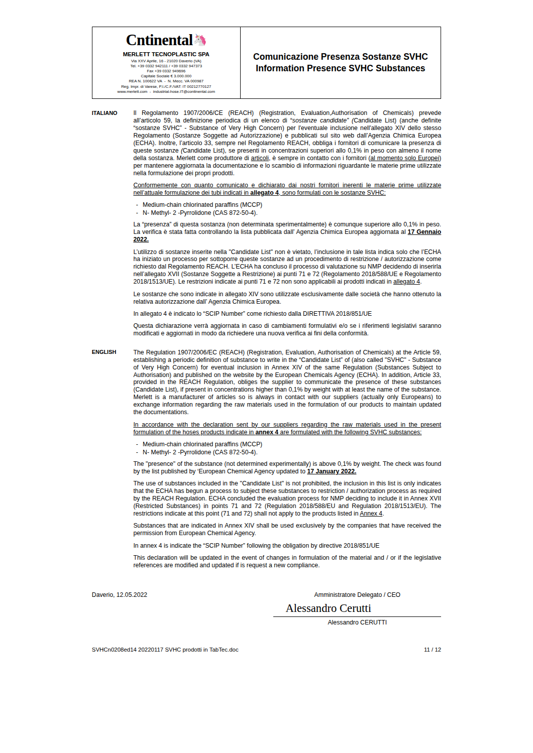Cntinental🦄
MERLETT TECNOPLASTIC SPA
Via XXV Aprile, 16 - 21020 Daverio (VA)
Tel. +39 0332 942111 / +39 0332 947373
Fax +39 0332 949696
Capitale Sociale € 3.000.000
REA N. 100622 VA - N. Mecc. VA 000987
Reg. Impr. di Varese, P.I./C.F./VAT: IT 00212770127
www.merlett.com - industrial-hose.IT@continental.com
Comunicazione Presenza Sostanze SVHC
Information Presence SVHC Substances
ITALIANO
Il Regolamento 1907/2006/CE (REACH) (Registration, Evaluation,Authorisation of Chemicals) prevede all’articolo 59, la definizione periodica di un elenco di “sostanze candidate” (Candidate List) (anche definite “sostanze SVHC” - Substance of Very High Concern) per l'eventuale inclusione nell'allegato XIV dello stesso Regolamento (Sostanze Soggette ad Autorizzazione) e pubblicati sul sito web dall’Agenzia Chimica Europea (ECHA). Inoltre, l’articolo 33, sempre nel Regolamento REACH, obbliga i fornitori di comunicare la presenza di queste sostanze (Candidate List), se presenti in concentrazioni superiori allo 0,1% in peso con almeno il nome della sostanza. Merlett come produttore di articoli, è sempre in contatto con i fornitori (al momento solo Europei) per mantenere aggiornata la documentazione e lo scambio di informazioni riguardante le materie prime utilizzate nella formulazione dei propri prodotti.
Conformemente con quanto comunicato e dichiarato dai nostri fornitori inerenti le materie prime utilizzate nell’attuale formulazione dei tubi indicati in allegato 4, sono formulati con le sostanze SVHC:
Medium-chain chlorinated paraffins (MCCP)
N- Methyl- 2 -Pyrrolidone (CAS 872-50-4).
La “presenza” di questa sostanza (non determinata sperimentalmente) è comunque superiore allo 0,1% in peso. La verifica è stata fatta controllando la lista pubblicata dall’ Agenzia Chimica Europea aggiornata al 17 Gennaio 2022.
L’utilizzo di sostanze inserite nella "Candidate List" non è vietato, l’inclusione in tale lista indica solo che l’ECHA ha iniziato un processo per sottoporre queste sostanze ad un procedimento di restrizione / autorizzazione come richiesto dal Regolamento REACH. L’ECHA ha concluso il processo di valutazione su NMP decidendo di inserirla nell’allegato XVII (Sostanze Soggette a Restrizione) ai punti 71 e 72 (Regolamento 2018/588/UE e Regolamento 2018/1513/UE). Le restrizioni indicate ai punti 71 e 72 non sono applicabili ai prodotti indicati in allegato 4.
Le sostanze che sono indicate in allegato XIV sono utilizzate esclusivamente dalle società che hanno ottenuto la relativa autorizzazione dall’ Agenzia Chimica Europea.
In allegato 4 è indicato lo “SCIP Number” come richiesto dalla DIRETTIVA 2018/851/UE
Questa dichiarazione verrà aggiornata in caso di cambiamenti formulativi e/o se i riferimenti legislativi saranno modificati e aggiornati in modo da richiedere una nuova verifica ai fini della conformità.
ENGLISH
The Regulation 1907/2006/EC (REACH) (Registration, Evaluation, Authorisation of Chemicals) at the Article 59, establishing a periodic definition of substance to write in the “Candidate List” of (also called "SVHC" - Substance of Very High Concern) for eventual inclusion in Annex XIV of the same Regulation (Substances Subject to Authorisation) and published on the website by the European Chemicals Agency (ECHA). In addition, Article 33, provided in the REACH Regulation, obliges the supplier to communicate the presence of these substances (Candidate List), if present in concentrations higher than 0,1% by weight with at least the name of the substance. Merlett is a manufacturer of articles so is always in contact with our suppliers (actually only Europeans) to exchange information regarding the raw materials used in the formulation of our products to maintain updated the documentations.
In accordance with the declaration sent by our suppliers regarding the raw materials used in the present formulation of the hoses products indicate in annex 4 are formulated with the following SVHC substances:
Medium-chain chlorinated paraffins (MCCP)
N- Methyl- 2 -Pyrrolidone (CAS 872-50-4).
The "presence" of the substance (not determined experimentally) is above 0,1% by weight. The check was found by the list published by ‘European Chemical Agency updated to 17 January 2022.
The use of substances included in the "Candidate List" is not prohibited, the inclusion in this list is only indicates that the ECHA has begun a process to subject these substances to restriction / authorization process as required by the REACH Regulation. ECHA concluded the evaluation process for NMP deciding to include it in Annex XVII (Restricted Substances) in points 71 and 72 (Regulation 2018/588/EU and Regulation 2018/1513/EU). The restrictions indicate at this point (71 and 72) shall not apply to the products listed in Annex 4.
Substances that are indicated in Annex XIV shall be used exclusively by the companies that have received the permission from European Chemical Agency.
In annex 4 is indicate the “SCIP Number” following the obligation by directive 2018/851/UE
This declaration will be updated in the event of changes in formulation of the material and / or if the legislative references are modified and updated if is request a new compliance.
Daverio, 12.05.2022
Amministratore Delegato / CEO
Alessandro Cerutti
Alessandro CERUTTI
SVHCn0208ed14 20220117 SVHC prodotti in TabTec.doc
11 / 12